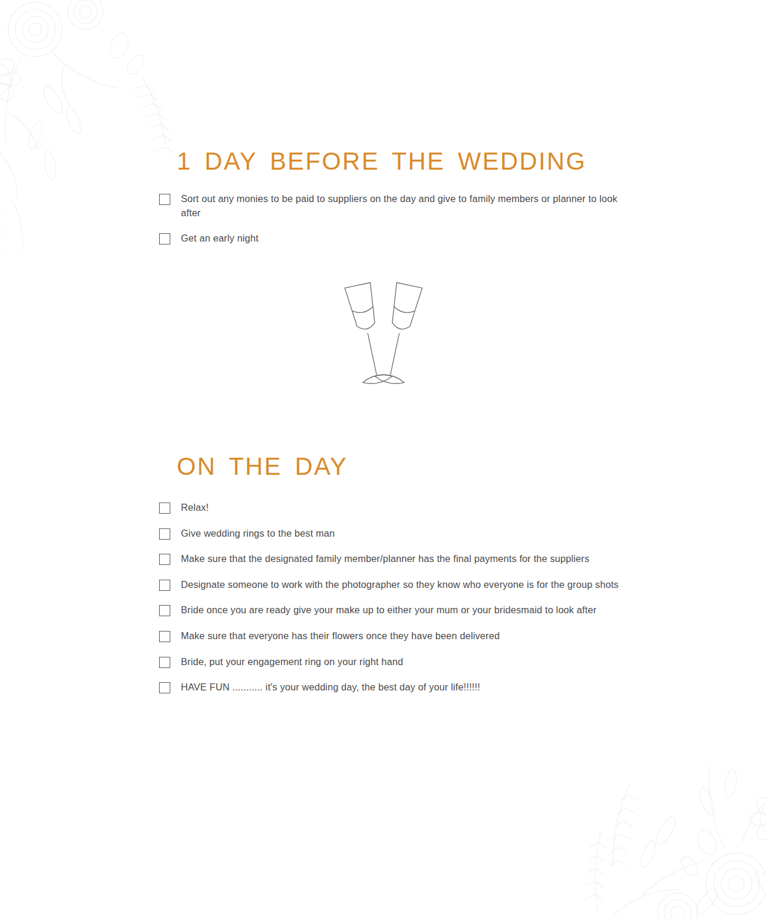1 Day Before The Wedding
Sort out any monies to be paid to suppliers on the day and give to family members or planner to look after
Get an early night
On The Day
Relax!
Give wedding rings to the best man
Make sure that the designated family member/planner has the final payments for the suppliers
Designate someone to work with the photographer so they know who everyone is for the group shots
Bride once you are ready give your make up to either your mum or your bridesmaid to look after
Make sure that everyone has their flowers once they have been delivered
Bride, put your engagement ring on your right hand
HAVE FUN ........... it's your wedding day, the best day of your life!!!!!!